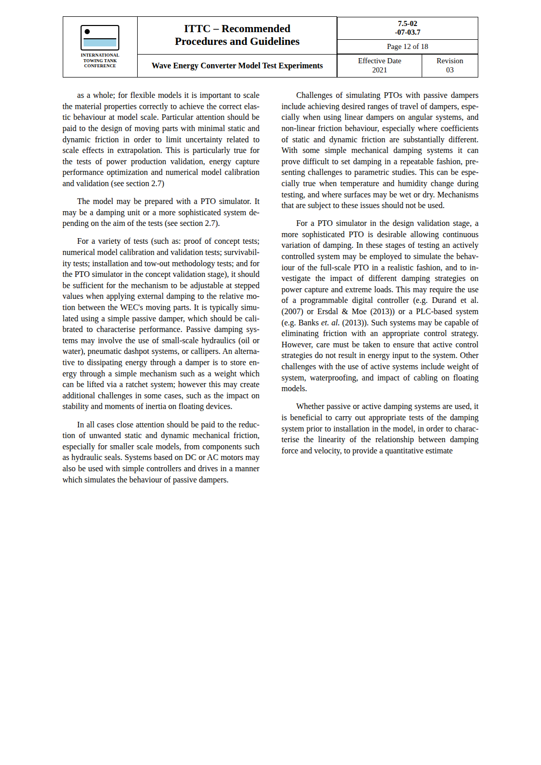| INTERNATIONAL TOWING TANK CONFERENCE | ITTC – Recommended Procedures and Guidelines | / 7.5-02 -07-03.7 / / Page 12 of 18 / |
| Wave Energy Converter Model Test Experiments | / Effective Date 2021 / Revision 03 / |
as a whole; for flexible models it is important to scale the material properties correctly to achieve the correct elastic behaviour at model scale. Particular attention should be paid to the design of moving parts with minimal static and dynamic friction in order to limit uncertainty related to scale effects in extrapolation. This is particularly true for the tests of power production validation, energy capture performance optimization and numerical model calibration and validation (see section 2.7)
The model may be prepared with a PTO simulator. It may be a damping unit or a more sophisticated system depending on the aim of the tests (see section 2.7).
For a variety of tests (such as: proof of concept tests; numerical model calibration and validation tests; survivability tests; installation and tow-out methodology tests; and for the PTO simulator in the concept validation stage), it should be sufficient for the mechanism to be adjustable at stepped values when applying external damping to the relative motion between the WEC's moving parts. It is typically simulated using a simple passive damper, which should be calibrated to characterise performance. Passive damping systems may involve the use of small-scale hydraulics (oil or water), pneumatic dashpot systems, or callipers. An alternative to dissipating energy through a damper is to store energy through a simple mechanism such as a weight which can be lifted via a ratchet system; however this may create additional challenges in some cases, such as the impact on stability and moments of inertia on floating devices.
In all cases close attention should be paid to the reduction of unwanted static and dynamic mechanical friction, especially for smaller scale models, from components such as hydraulic seals. Systems based on DC or AC motors may also be used with simple controllers and drives in a manner which simulates the behaviour of passive dampers.
Challenges of simulating PTOs with passive dampers include achieving desired ranges of travel of dampers, especially when using linear dampers on angular systems, and non-linear friction behaviour, especially where coefficients of static and dynamic friction are substantially different. With some simple mechanical damping systems it can prove difficult to set damping in a repeatable fashion, presenting challenges to parametric studies. This can be especially true when temperature and humidity change during testing, and where surfaces may be wet or dry. Mechanisms that are subject to these issues should not be used.
For a PTO simulator in the design validation stage, a more sophisticated PTO is desirable allowing continuous variation of damping. In these stages of testing an actively controlled system may be employed to simulate the behaviour of the full-scale PTO in a realistic fashion, and to investigate the impact of different damping strategies on power capture and extreme loads. This may require the use of a programmable digital controller (e.g. Durand et al. (2007) or Ersdal & Moe (2013)) or a PLC-based system (e.g. Banks et. al. (2013)). Such systems may be capable of eliminating friction with an appropriate control strategy. However, care must be taken to ensure that active control strategies do not result in energy input to the system. Other challenges with the use of active systems include weight of system, waterproofing, and impact of cabling on floating models.
Whether passive or active damping systems are used, it is beneficial to carry out appropriate tests of the damping system prior to installation in the model, in order to characterise the linearity of the relationship between damping force and velocity, to provide a quantitative estimate